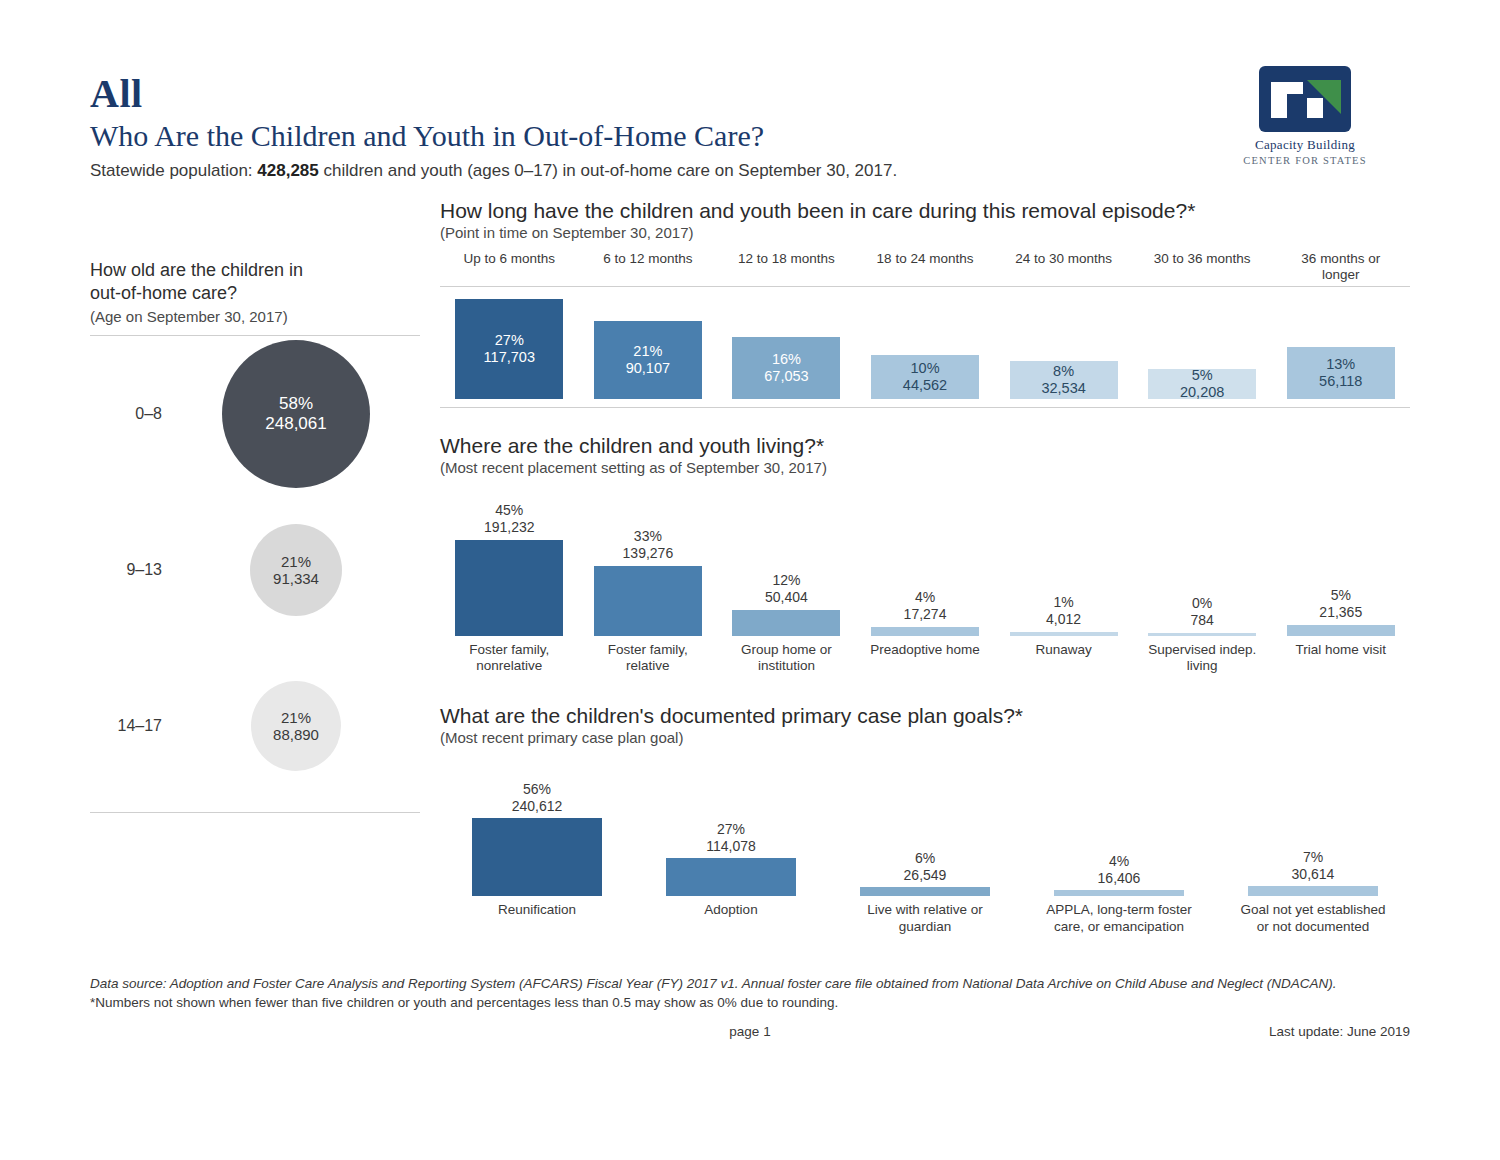All
Who Are the Children and Youth in Out-of-Home Care?
Statewide population: 428,285 children and youth (ages 0–17) in out-of-home care on September 30, 2017.
Capacity Building
Center for States
How old are the children in
out-of-home care?
(Age on September 30, 2017)
0–8
58% 248,061
9–13
21% 91,334
14–17
21% 88,890
How long have the children and youth been in care during this removal episode?*
(Point in time on September 30, 2017)
Up to 6 months
6 to 12 months
12 to 18 months
18 to 24 months
24 to 30 months
30 to 36 months
36 months or
longer
27% 117,703
21% 90,107
16% 67,053
10% 44,562
8% 32,534
5% 20,208
13% 56,118
Where are the children and youth living?*
(Most recent placement setting as of September 30, 2017)
45%
191,232
33%
139,276
12%
50,404
4%
17,274
1%
4,012
0%
784
5%
21,365
Foster family,
nonrelative
Foster family,
relative
Group home or
institution
Preadoptive home
Runaway
Supervised indep.
living
Trial home visit
What are the children's documented primary case plan goals?*
(Most recent primary case plan goal)
56%
240,612
27%
114,078
6%
26,549
4%
16,406
7%
30,614
Reunification
Adoption
Live with relative or
guardian
APPLA, long-term foster
care, or emancipation
Goal not yet established
or not documented
Data source: Adoption and Foster Care Analysis and Reporting System (AFCARS) Fiscal Year (FY) 2017 v1. Annual foster care file obtained from National Data Archive on Child Abuse and Neglect (NDACAN).
*Numbers not shown when fewer than five children or youth and percentages less than 0.5 may show as 0% due to rounding.
page 1 Last update: June 2019